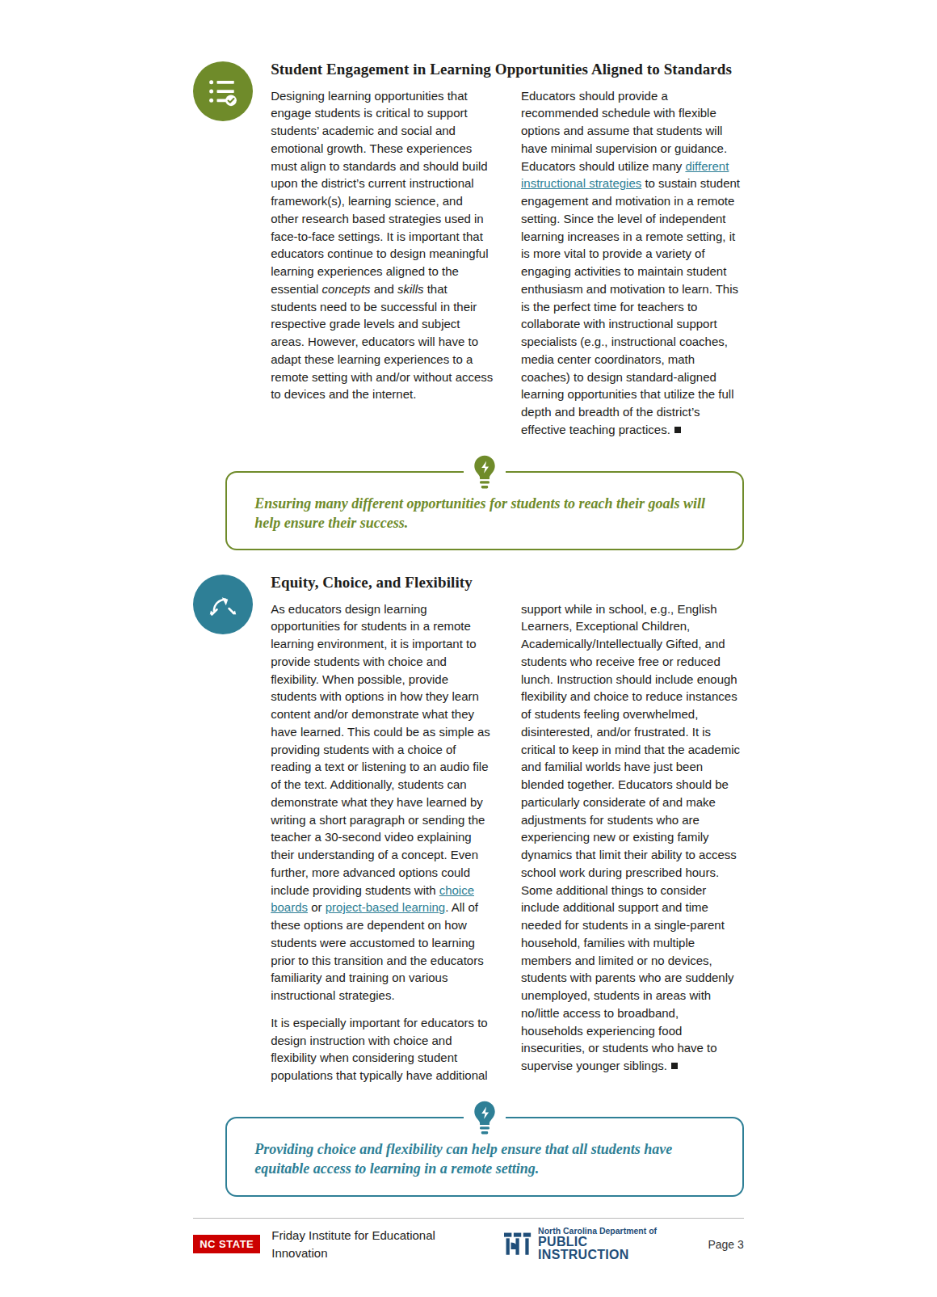Student Engagement in Learning Opportunities Aligned to Standards
Designing learning opportunities that engage students is critical to support students’ academic and social and emotional growth. These experiences must align to standards and should build upon the district’s current instructional framework(s), learning science, and other research based strategies used in face-to-face settings. It is important that educators continue to design meaningful learning experiences aligned to the essential concepts and skills that students need to be successful in their respective grade levels and subject areas. However, educators will have to adapt these learning experiences to a remote setting with and/or without access to devices and the internet.
Educators should provide a recommended schedule with flexible options and assume that students will have minimal supervision or guidance. Educators should utilize many different instructional strategies to sustain student engagement and motivation in a remote setting. Since the level of independent learning increases in a remote setting, it is more vital to provide a variety of engaging activities to maintain student enthusiasm and motivation to learn. This is the perfect time for teachers to collaborate with instructional support specialists (e.g., instructional coaches, media center coordinators, math coaches) to design standard-aligned learning opportunities that utilize the full depth and breadth of the district’s effective teaching practices.
Ensuring many different opportunities for students to reach their goals will help ensure their success.
Equity, Choice, and Flexibility
As educators design learning opportunities for students in a remote learning environment, it is important to provide students with choice and flexibility. When possible, provide students with options in how they learn content and/or demonstrate what they have learned. This could be as simple as providing students with a choice of reading a text or listening to an audio file of the text. Additionally, students can demonstrate what they have learned by writing a short paragraph or sending the teacher a 30-second video explaining their understanding of a concept. Even further, more advanced options could include providing students with choice boards or project-based learning. All of these options are dependent on how students were accustomed to learning prior to this transition and the educators familiarity and training on various instructional strategies.
It is especially important for educators to design instruction with choice and flexibility when considering student populations that typically have additional support while in school, e.g., English Learners, Exceptional Children, Academically/Intellectually Gifted, and students who receive free or reduced lunch. Instruction should include enough flexibility and choice to reduce instances of students feeling overwhelmed, disinterested, and/or frustrated. It is critical to keep in mind that the academic and familial worlds have just been blended together. Educators should be particularly considerate of and make adjustments for students who are experiencing new or existing family dynamics that limit their ability to access school work during prescribed hours. Some additional things to consider include additional support and time needed for students in a single-parent household, families with multiple members and limited or no devices, students with parents who are suddenly unemployed, students in areas with no/little access to broadband, households experiencing food insecurities, or students who have to supervise younger siblings.
Providing choice and flexibility can help ensure that all students have equitable access to learning in a remote setting.
NC STATE Friday Institute for Educational Innovation
North Carolina Department of
PUBLIC INSTRUCTION
Page 3